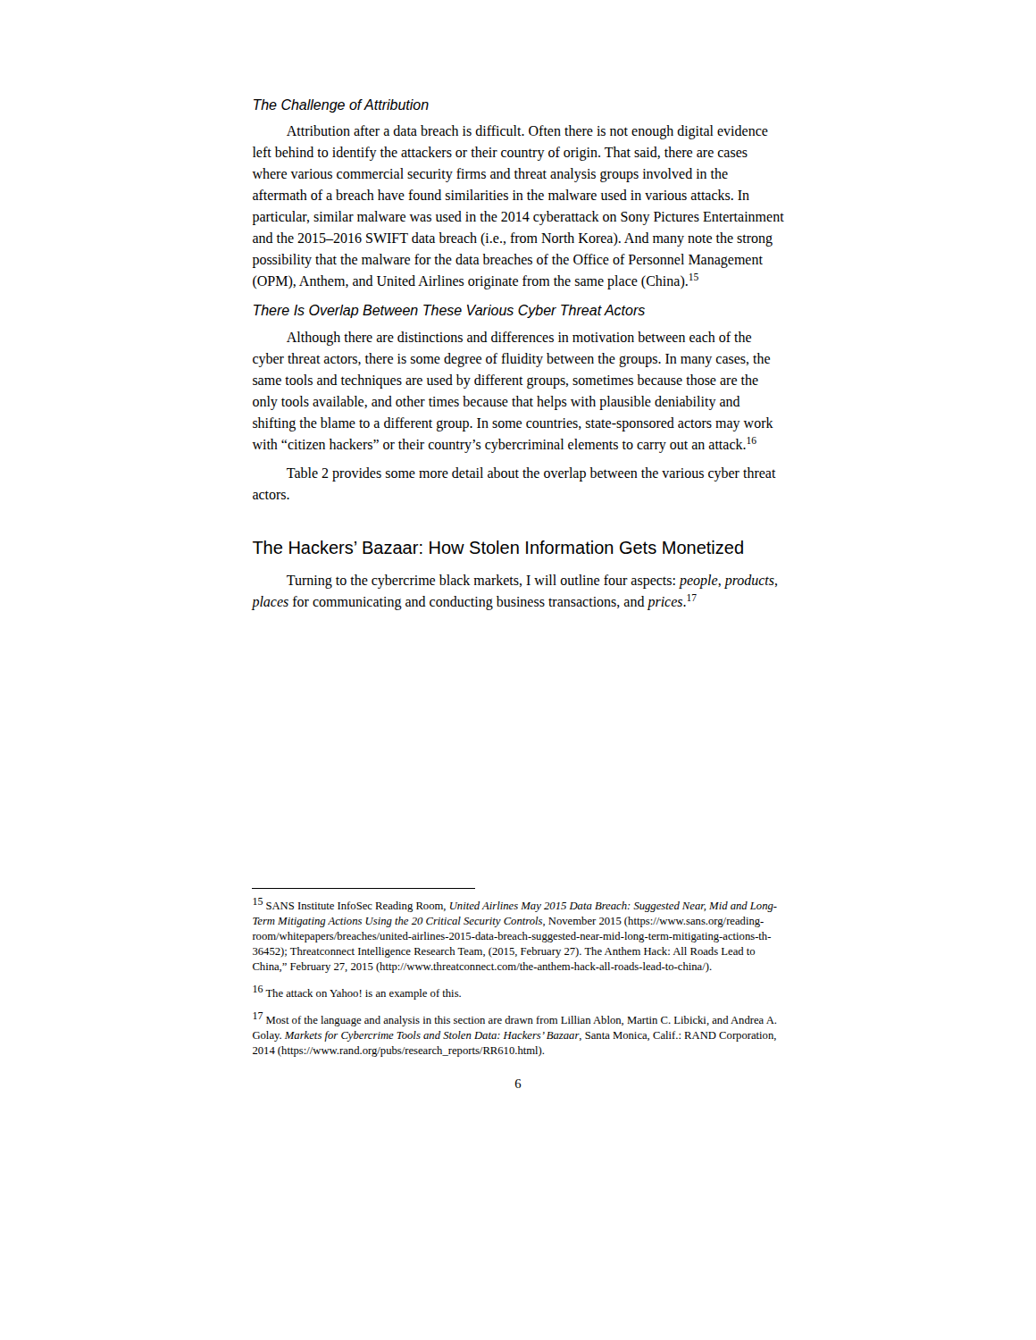The Challenge of Attribution
Attribution after a data breach is difficult. Often there is not enough digital evidence left behind to identify the attackers or their country of origin. That said, there are cases where various commercial security firms and threat analysis groups involved in the aftermath of a breach have found similarities in the malware used in various attacks. In particular, similar malware was used in the 2014 cyberattack on Sony Pictures Entertainment and the 2015–2016 SWIFT data breach (i.e., from North Korea). And many note the strong possibility that the malware for the data breaches of the Office of Personnel Management (OPM), Anthem, and United Airlines originate from the same place (China).15
There Is Overlap Between These Various Cyber Threat Actors
Although there are distinctions and differences in motivation between each of the cyber threat actors, there is some degree of fluidity between the groups. In many cases, the same tools and techniques are used by different groups, sometimes because those are the only tools available, and other times because that helps with plausible deniability and shifting the blame to a different group. In some countries, state-sponsored actors may work with “citizen hackers” or their country’s cybercriminal elements to carry out an attack.16
Table 2 provides some more detail about the overlap between the various cyber threat actors.
The Hackers’ Bazaar: How Stolen Information Gets Monetized
Turning to the cybercrime black markets, I will outline four aspects: people, products, places for communicating and conducting business transactions, and prices.17
15 SANS Institute InfoSec Reading Room, United Airlines May 2015 Data Breach: Suggested Near, Mid and Long-Term Mitigating Actions Using the 20 Critical Security Controls, November 2015 (https://www.sans.org/reading-room/whitepapers/breaches/united-airlines-2015-data-breach-suggested-near-mid-long-term-mitigating-actions-th-36452); Threatconnect Intelligence Research Team, (2015, February 27). The Anthem Hack: All Roads Lead to China,” February 27, 2015 (http://www.threatconnect.com/the-anthem-hack-all-roads-lead-to-china/).
16 The attack on Yahoo! is an example of this.
17 Most of the language and analysis in this section are drawn from Lillian Ablon, Martin C. Libicki, and Andrea A. Golay. Markets for Cybercrime Tools and Stolen Data: Hackers’ Bazaar, Santa Monica, Calif.: RAND Corporation, 2014 (https://www.rand.org/pubs/research_reports/RR610.html).
6